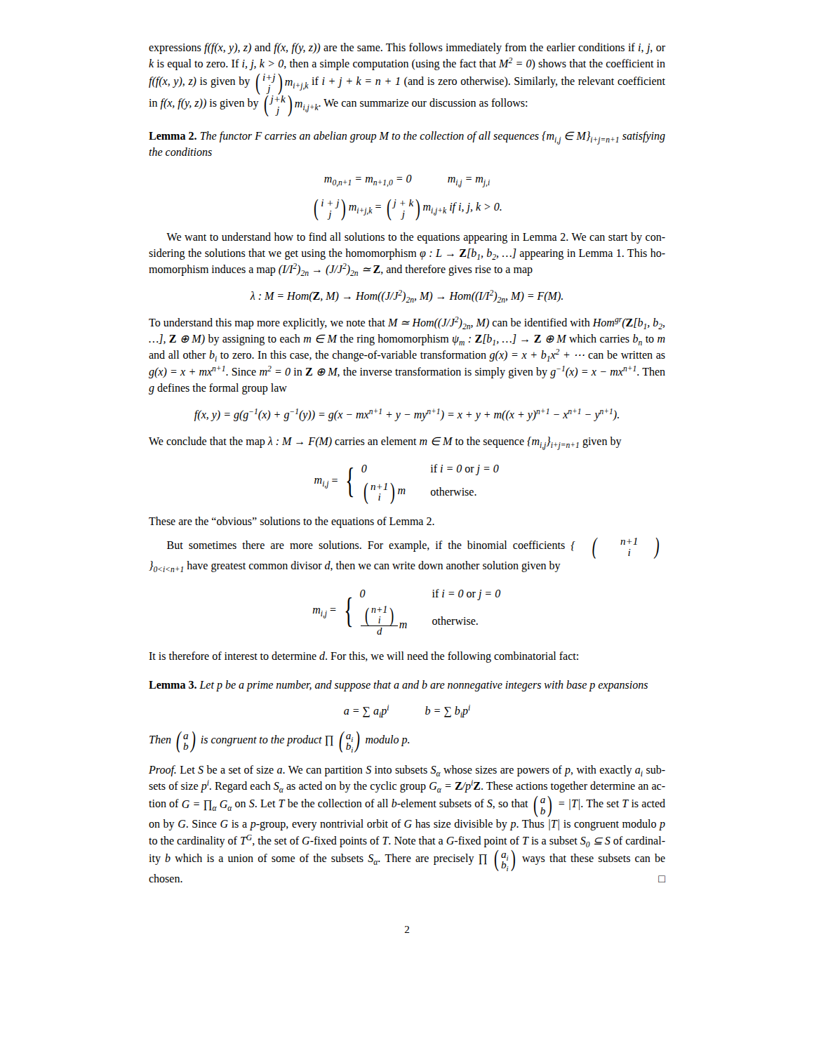expressions f(f(x, y), z) and f(x, f(y, z)) are the same. This follows immediately from the earlier conditions if i, j, or k is equal to zero. If i, j, k > 0, then a simple computation (using the fact that M2 = 0) shows that the coefficient in f(f(x, y), z) is given by (i+j j) mi+j,k if i + j + k = n + 1 (and is zero otherwise). Similarly, the relevant coefficient in f(x, f(y, z)) is given by (j+k j) mi,j+k. We can summarize our discussion as follows:
Lemma 2. The functor F carries an abelian group M to the collection of all sequences {mi,j ∈ M}i+j=n+1 satisfying the conditions
m0,n+1 = mn+1,0 = 0 mi,j = mj,i
(i + j j) mi+j,k = (j + k j) mi,j+k if i, j, k > 0.
We want to understand how to find all solutions to the equations appearing in Lemma 2. We can start by considering the solutions that we get using the homomorphism φ : L → Z[b1, b2, …] appearing in Lemma 1. This homomorphism induces a map (I/I2)2n → (J/J2)2n ≃ Z, and therefore gives rise to a map
λ : M = Hom(Z, M) → Hom((J/J2)2n, M) → Hom((I/I2)2n, M) = F(M).
To understand this map more explicitly, we note that M ≃ Hom((J/J2)2n, M) can be identified with Homgr(Z[b1, b2, …], Z ⊕ M) by assigning to each m ∈ M the ring homomorphism ψm : Z[b1, …] → Z ⊕ M which carries bn to m and all other bi to zero. In this case, the change-of-variable transformation g(x) = x + b1x2 + ⋯ can be written as g(x) = x + mxn+1. Since m2 = 0 in Z ⊕ M, the inverse transformation is simply given by g−1(x) = x − mxn+1. Then g defines the formal group law
f(x, y) = g(g−1(x) + g−1(y)) = g(x − mxn+1 + y − myn+1) = x + y + m((x + y)n+1 − xn+1 − yn+1).
We conclude that the map λ : M → F(M) carries an element m ∈ M to the sequence {mi,j}i+j=n+1 given by
mi,j = {
| 0 | if i = 0 or j = 0 |
| ( n+1 i ) m | otherwise. |
These are the “obvious” solutions to the equations of Lemma 2.
But sometimes there are more solutions. For example, if the binomial coefficients {(n+1 i)}0<i<n+1 have greatest common divisor d, then we can write down another solution given by
mi,j = {
| 0 | if i = 0 or j = 0 |
| ( n+1 i ) d m | otherwise. |
It is therefore of interest to determine d. For this, we will need the following combinatorial fact:
Lemma 3. Let p be a prime number, and suppose that a and b are nonnegative integers with base p expansions
a = ∑ aipi b = ∑ bipi
Then (ab) is congruent to the product ∏ (ai bi) modulo p.
Proof. Let S be a set of size a. We can partition S into subsets Sα whose sizes are powers of p, with exactly ai subsets of size pi. Regard each Sα as acted on by the cyclic group Gα = Z/piZ. These actions together determine an action of G = ∏α Gα on S. Let T be the collection of all b-element subsets of S, so that (ab) = |T|. The set T is acted on by G. Since G is a p-group, every nontrivial orbit of G has size divisible by p. Thus |T| is congruent modulo p to the cardinality of TG, the set of G-fixed points of T. Note that a G-fixed point of T is a subset S0 ⊆ S of cardinality b which is a union of some of the subsets Sα. There are precisely ∏ (ai bi) ways that these subsets can be chosen. □
2